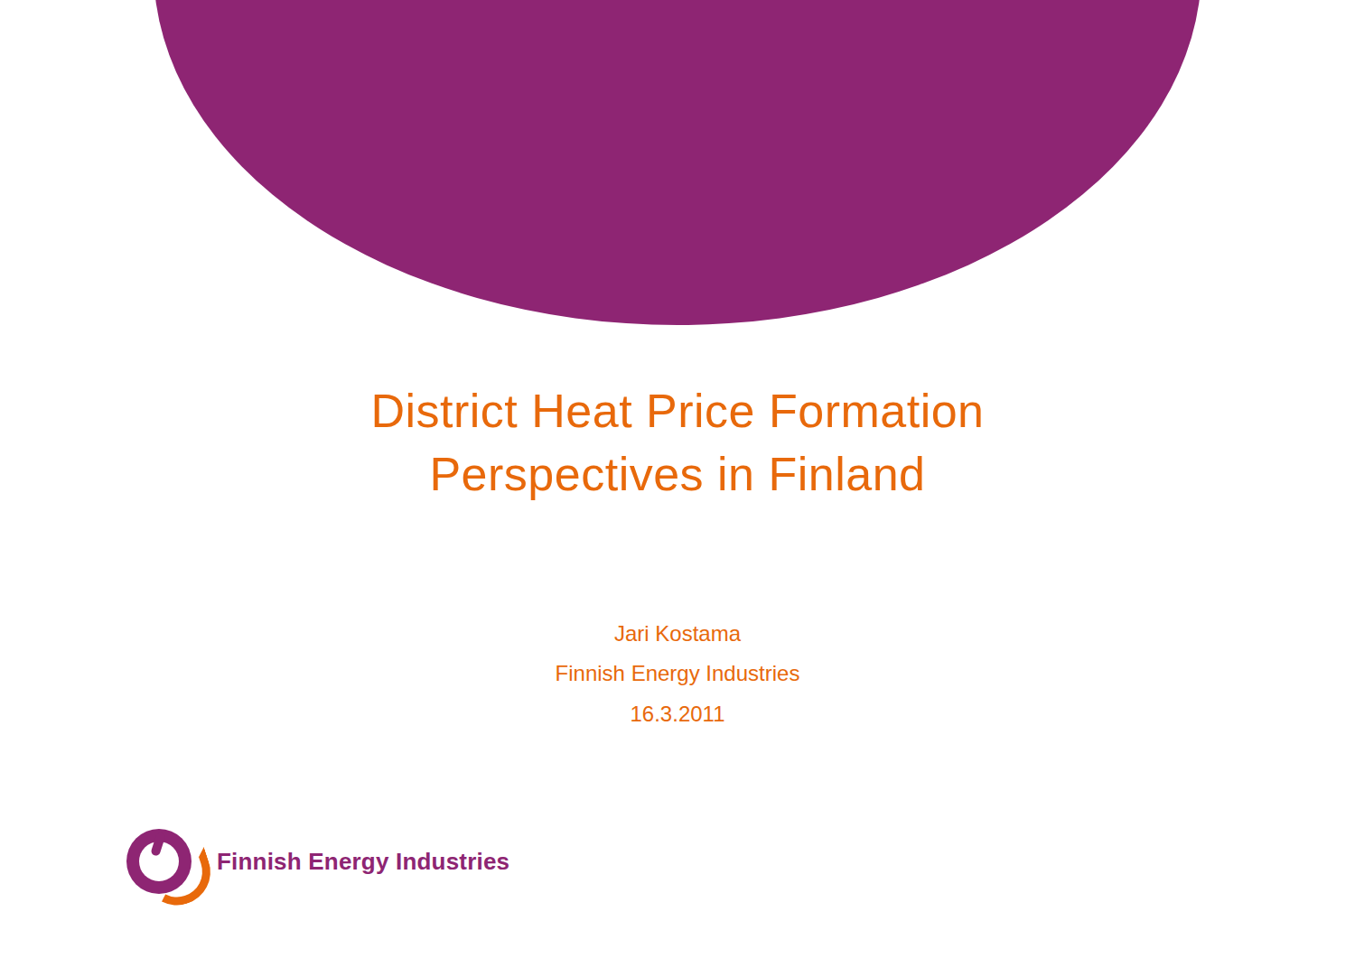District Heat Price Formation
Perspectives in Finland
Jari Kostama
Finnish Energy Industries
16.3.2011
Finnish Energy Industries